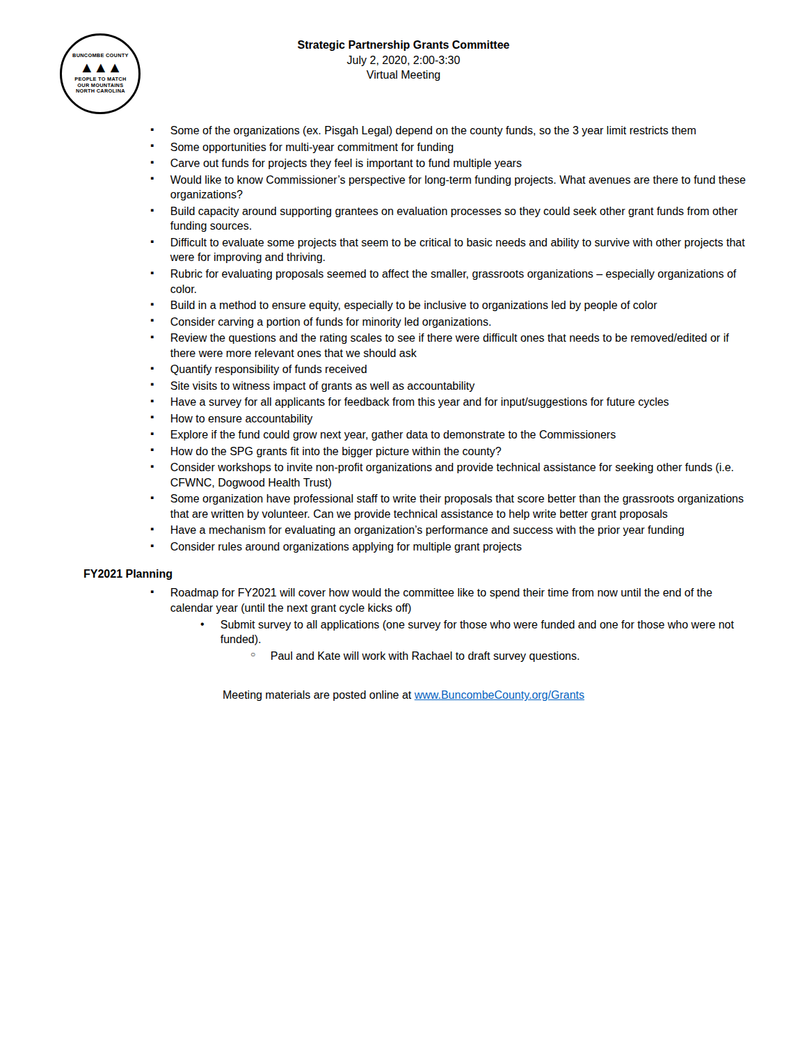Buncombe County ▲▲▲ People to Match
Our Mountains
North Carolina
Strategic Partnership Grants Committee
July 2, 2020, 2:00-3:30
Virtual Meeting
Some of the organizations (ex. Pisgah Legal) depend on the county funds, so the 3 year limit restricts them
Some opportunities for multi-year commitment for funding
Carve out funds for projects they feel is important to fund multiple years
Would like to know Commissioner’s perspective for long-term funding projects. What avenues are there to fund these organizations?
Build capacity around supporting grantees on evaluation processes so they could seek other grant funds from other funding sources.
Difficult to evaluate some projects that seem to be critical to basic needs and ability to survive with other projects that were for improving and thriving.
Rubric for evaluating proposals seemed to affect the smaller, grassroots organizations – especially organizations of color.
Build in a method to ensure equity, especially to be inclusive to organizations led by people of color
Consider carving a portion of funds for minority led organizations.
Review the questions and the rating scales to see if there were difficult ones that needs to be removed/edited or if there were more relevant ones that we should ask
Quantify responsibility of funds received
Site visits to witness impact of grants as well as accountability
Have a survey for all applicants for feedback from this year and for input/suggestions for future cycles
How to ensure accountability
Explore if the fund could grow next year, gather data to demonstrate to the Commissioners
How do the SPG grants fit into the bigger picture within the county?
Consider workshops to invite non-profit organizations and provide technical assistance for seeking other funds (i.e. CFWNC, Dogwood Health Trust)
Some organization have professional staff to write their proposals that score better than the grassroots organizations that are written by volunteer. Can we provide technical assistance to help write better grant proposals
Have a mechanism for evaluating an organization’s performance and success with the prior year funding
Consider rules around organizations applying for multiple grant projects
FY2021 Planning
Roadmap for FY2021 will cover how would the committee like to spend their time from now until the end of the calendar year (until the next grant cycle kicks off)
Submit survey to all applications (one survey for those who were funded and one for those who were not funded).
Paul and Kate will work with Rachael to draft survey questions.
Meeting materials are posted online at www.BuncombeCounty.org/Grants